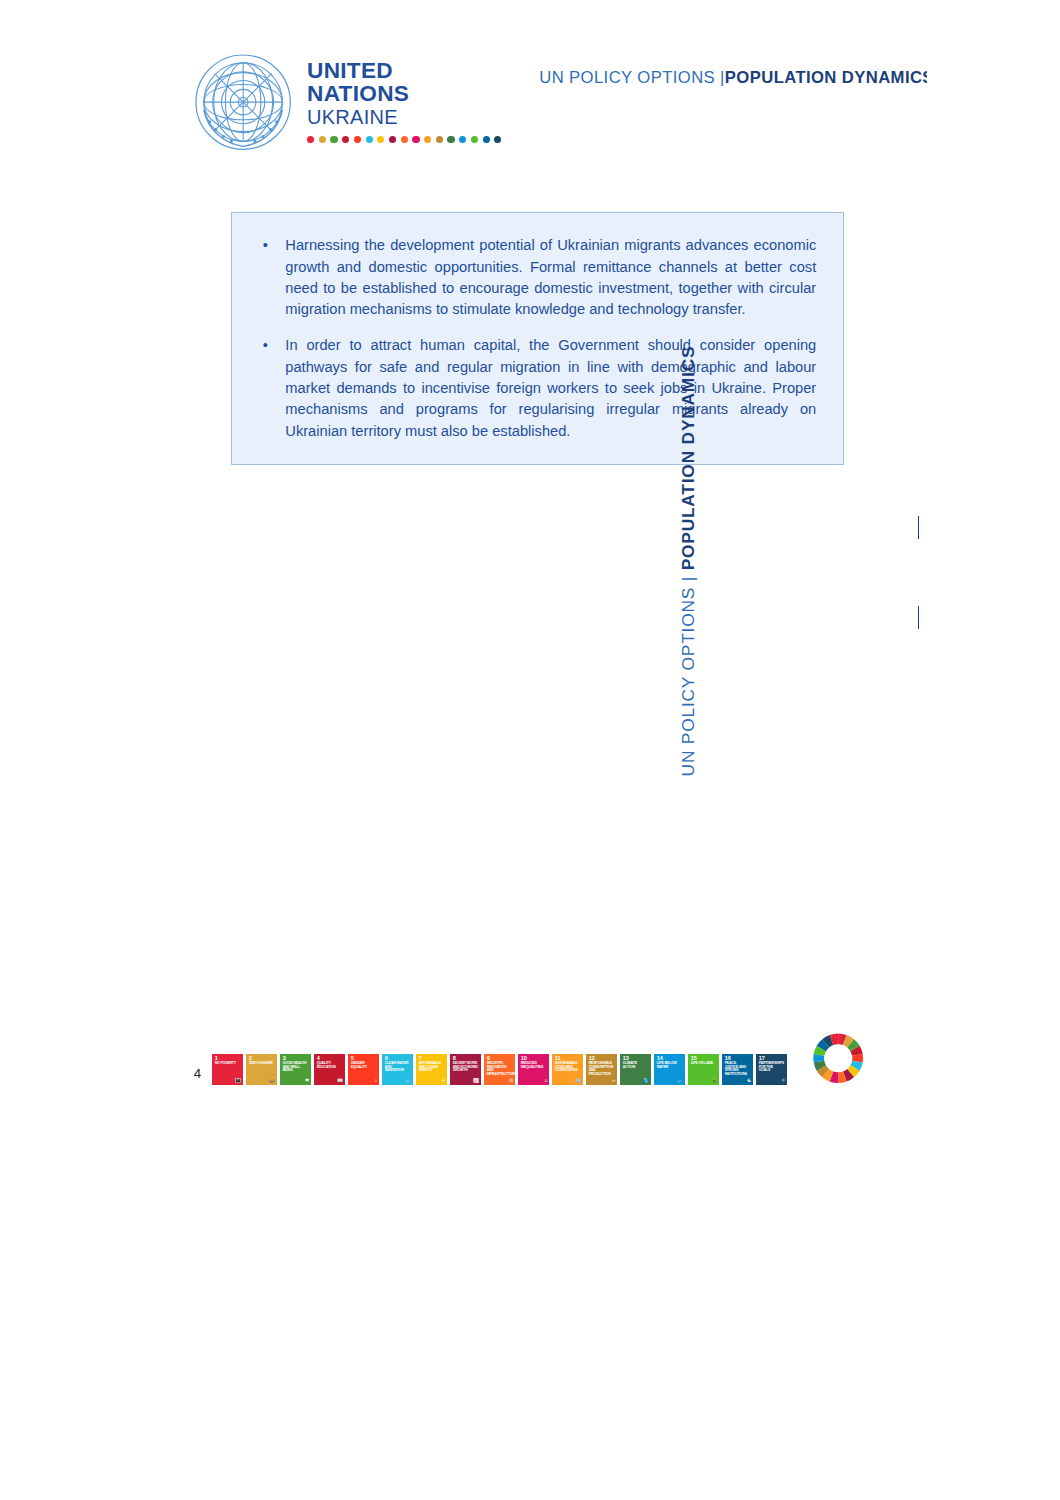UNITED NATIONS
UKRAINE
UN POLICY OPTIONS |POPULATION DYNAMICS
Harnessing the development potential of Ukrainian migrants advances economic growth and domestic opportunities. Formal remittance channels at better cost need to be established to encourage domestic investment, together with circular migration mechanisms to stimulate knowledge and technology transfer.
In order to attract human capital, the Government should consider opening pathways for safe and regular migration in line with demographic and labour market demands to incentivise foreign workers to seek jobs in Ukraine. Proper mechanisms and programs for regularising irregular migrants already on Ukrainian territory must also be established.
UN POLICY OPTIONS | POPULATION DYNAMICS
4
1 NO POVERTY👪
2 ZERO HUNGER🍲
3 GOOD HEALTH AND WELL-BEING❤
4 QUALITY EDUCATION📖
5 GENDER EQUALITY♀
6 CLEAN WATER AND SANITATION💧
7 AFFORDABLE AND CLEAN ENERGY☀
8 DECENT WORK AND ECONOMIC GROWTH📈
9 INDUSTRY, INNOVATION AND INFRASTRUCTURE⚙
10 REDUCED INEQUALITIES≡
11 SUSTAINABLE CITIES AND COMMUNITIES🏢
12 RESPONSIBLE CONSUMPTION AND PRODUCTION∞
13 CLIMATE ACTION🌎
14 LIFE BELOW WATER🐟
15 LIFE ON LAND🌳
16 PEACE, JUSTICE AND STRONG INSTITUTIONS☯
17 PARTNERSHIPS FOR THE GOALS⚛